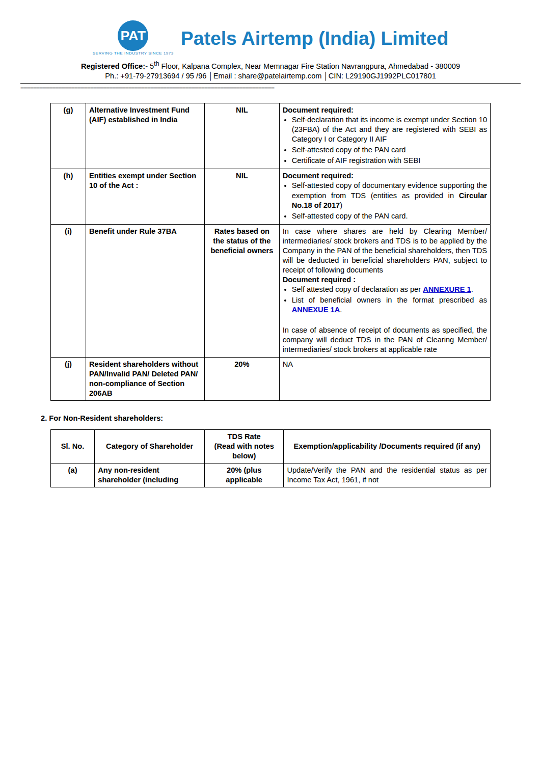PAT
SERVING THE INDUSTRY SINCE 1973
Patels Airtemp (India) Limited
Registered Office:- 5th Floor, Kalpana Complex, Near Memnagar Fire Station Navrangpura, Ahmedabad - 380009
Ph.: +91-79-27913694 / 95 /96 │Email : share@patelairtemp.com │CIN: L29190GJ1992PLC017801
================================================================================
| (g) | Alternative Investment Fund (AIF) established in India | NIL | Document required: Self-declaration that its income is exempt under Section 10 (23FBA) of the Act and they are registered with SEBI as Category I or Category II AIF Self-attested copy of the PAN card Certificate of AIF registration with SEBI |
| (h) | Entities exempt under Section 10 of the Act : | NIL | Document required: Self-attested copy of documentary evidence supporting the exemption from TDS (entities as provided in Circular No.18 of 2017 ) Self-attested copy of the PAN card. |
| (i) | Benefit under Rule 37BA | Rates based on the status of the beneficial owners | In case where shares are held by Clearing Member/ intermediaries/ stock brokers and TDS is to be applied by the Company in the PAN of the beneficial shareholders, then TDS will be deducted in beneficial shareholders PAN, subject to receipt of following documents Document required : Self attested copy of declaration as per ANNEXURE 1 . List of beneficial owners in the format prescribed as ANNEXUE 1A . In case of absence of receipt of documents as specified, the company will deduct TDS in the PAN of Clearing Member/ intermediaries/ stock brokers at applicable rate |
| (j) | Resident shareholders without PAN/Invalid PAN/ Deleted PAN/ non-compliance of Section 206AB | 20% | NA |
2. For Non-Resident shareholders:
| Sl. No. | Category of Shareholder | TDS Rate (Read with notes below) | Exemption/applicability /Documents required (if any) |
| --- | --- | --- | --- |
| (a) | Any non-resident shareholder (including | 20% (plus applicable | Update/Verify the PAN and the residential status as per Income Tax Act, 1961, if not |